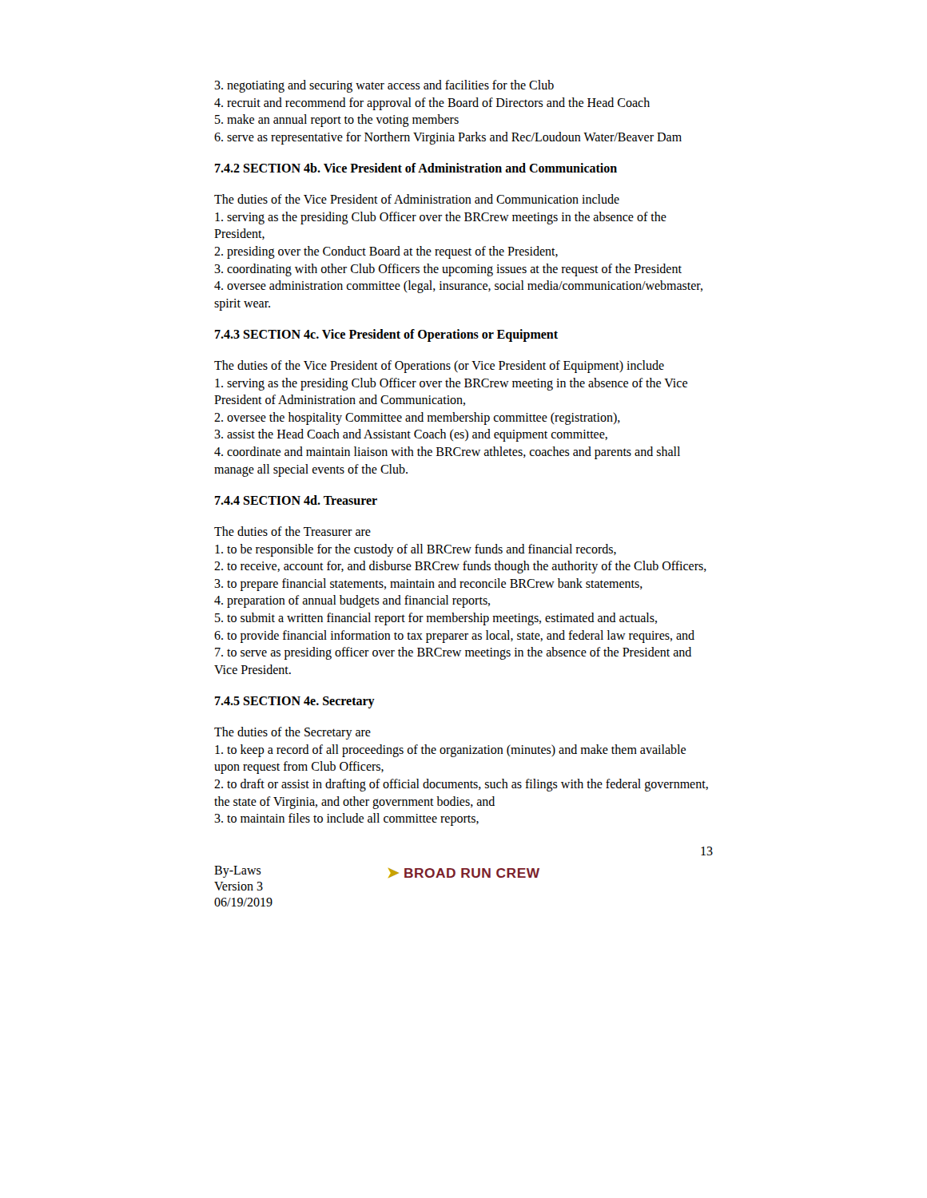3. negotiating and securing water access and facilities for the Club
4. recruit and recommend for approval of the Board of Directors and the Head Coach
5. make an annual report to the voting members
6. serve as representative for Northern Virginia Parks and Rec/Loudoun Water/Beaver Dam
7.4.2 SECTION 4b. Vice President of Administration and Communication
The duties of the Vice President of Administration and Communication include
1. serving as the presiding Club Officer over the BRCrew meetings in the absence of the President,
2. presiding over the Conduct Board at the request of the President,
3. coordinating with other Club Officers the upcoming issues at the request of the President
4. oversee administration committee (legal, insurance, social media/communication/webmaster, spirit wear.
7.4.3 SECTION 4c. Vice President of Operations or Equipment
The duties of the Vice President of Operations (or Vice President of Equipment) include
1. serving as the presiding Club Officer over the BRCrew meeting in the absence of the Vice President of Administration and Communication,
2. oversee the hospitality Committee and membership committee (registration),
3. assist the Head Coach and Assistant Coach (es) and equipment committee,
4. coordinate and maintain liaison with the BRCrew athletes, coaches and parents and shall manage all special events of the Club.
7.4.4 SECTION 4d. Treasurer
The duties of the Treasurer are
1. to be responsible for the custody of all BRCrew funds and financial records,
2. to receive, account for, and disburse BRCrew funds though the authority of the Club Officers,
3. to prepare financial statements, maintain and reconcile BRCrew bank statements,
4. preparation of annual budgets and financial reports,
5. to submit a written financial report for membership meetings, estimated and actuals,
6. to provide financial information to tax preparer as local, state, and federal law requires, and
7. to serve as presiding officer over the BRCrew meetings in the absence of the President and Vice President.
7.4.5 SECTION 4e. Secretary
The duties of the Secretary are
1. to keep a record of all proceedings of the organization (minutes) and make them available upon request from Club Officers,
2. to draft or assist in drafting of official documents, such as filings with the federal government, the state of Virginia, and other government bodies, and
3. to maintain files to include all committee reports,
13
| By-Laws Version 3 06/19/2019 | ➤ BROAD RUN CREW | |